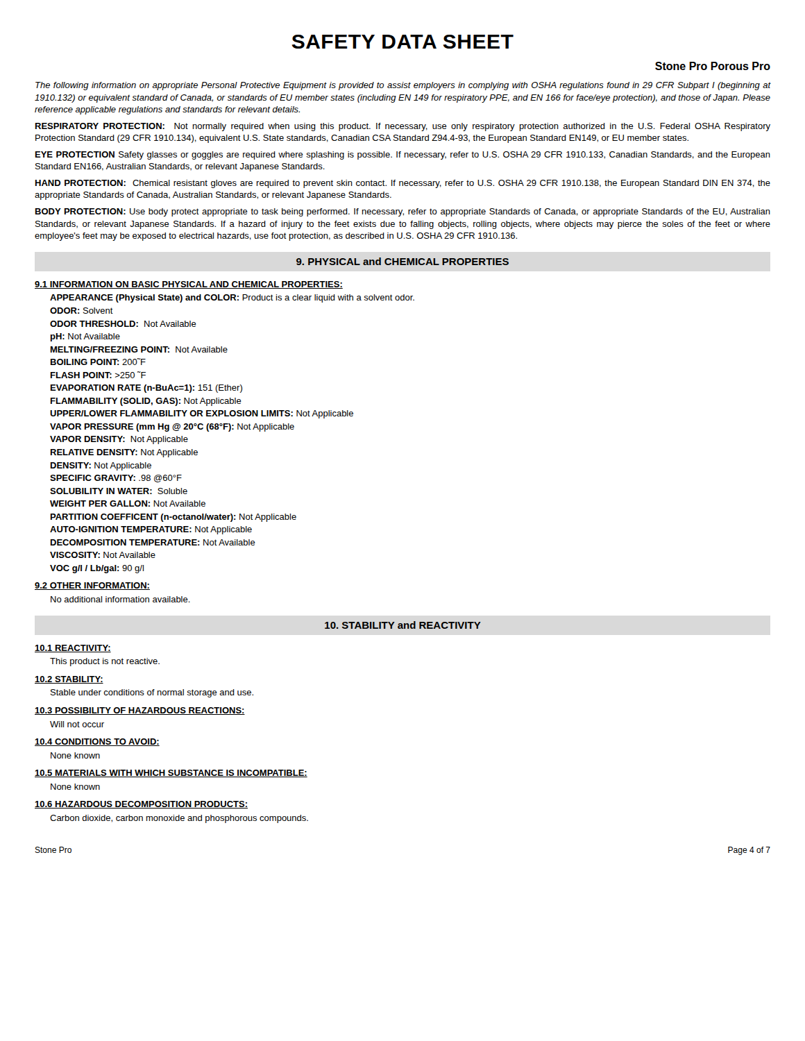SAFETY DATA SHEET
Stone Pro Porous Pro
The following information on appropriate Personal Protective Equipment is provided to assist employers in complying with OSHA regulations found in 29 CFR Subpart I (beginning at 1910.132) or equivalent standard of Canada, or standards of EU member states (including EN 149 for respiratory PPE, and EN 166 for face/eye protection), and those of Japan. Please reference applicable regulations and standards for relevant details.
RESPIRATORY PROTECTION: Not normally required when using this product. If necessary, use only respiratory protection authorized in the U.S. Federal OSHA Respiratory Protection Standard (29 CFR 1910.134), equivalent U.S. State standards, Canadian CSA Standard Z94.4-93, the European Standard EN149, or EU member states.
EYE PROTECTION Safety glasses or goggles are required where splashing is possible. If necessary, refer to U.S. OSHA 29 CFR 1910.133, Canadian Standards, and the European Standard EN166, Australian Standards, or relevant Japanese Standards.
HAND PROTECTION: Chemical resistant gloves are required to prevent skin contact. If necessary, refer to U.S. OSHA 29 CFR 1910.138, the European Standard DIN EN 374, the appropriate Standards of Canada, Australian Standards, or relevant Japanese Standards.
BODY PROTECTION: Use body protect appropriate to task being performed. If necessary, refer to appropriate Standards of Canada, or appropriate Standards of the EU, Australian Standards, or relevant Japanese Standards. If a hazard of injury to the feet exists due to falling objects, rolling objects, where objects may pierce the soles of the feet or where employee's feet may be exposed to electrical hazards, use foot protection, as described in U.S. OSHA 29 CFR 1910.136.
9. PHYSICAL and CHEMICAL PROPERTIES
9.1 INFORMATION ON BASIC PHYSICAL AND CHEMICAL PROPERTIES:
APPEARANCE (Physical State) and COLOR: Product is a clear liquid with a solvent odor.
ODOR: Solvent
ODOR THRESHOLD: Not Available
pH: Not Available
MELTING/FREEZING POINT: Not Available
BOILING POINT: 200˜F
FLASH POINT: >250 ˜F
EVAPORATION RATE (n-BuAc=1): 151 (Ether)
FLAMMABILITY (SOLID, GAS): Not Applicable
UPPER/LOWER FLAMMABILITY OR EXPLOSION LIMITS: Not Applicable
VAPOR PRESSURE (mm Hg @ 20°C (68°F): Not Applicable
VAPOR DENSITY: Not Applicable
RELATIVE DENSITY: Not Applicable
DENSITY: Not Applicable
SPECIFIC GRAVITY: .98 @60°F
SOLUBILITY IN WATER: Soluble
WEIGHT PER GALLON: Not Available
PARTITION COEFFICENT (n-octanol/water): Not Applicable
AUTO-IGNITION TEMPERATURE: Not Applicable
DECOMPOSITION TEMPERATURE: Not Available
VISCOSITY: Not Available
VOC g/l / Lb/gal: 90 g/l
9.2 OTHER INFORMATION:
No additional information available.
10. STABILITY and REACTIVITY
10.1 REACTIVITY:
This product is not reactive.
10.2 STABILITY:
Stable under conditions of normal storage and use.
10.3 POSSIBILITY OF HAZARDOUS REACTIONS:
Will not occur
10.4 CONDITIONS TO AVOID:
None known
10.5 MATERIALS WITH WHICH SUBSTANCE IS INCOMPATIBLE:
None known
10.6 HAZARDOUS DECOMPOSITION PRODUCTS:
Carbon dioxide, carbon monoxide and phosphorous compounds.
Stone Pro Page 4 of 7